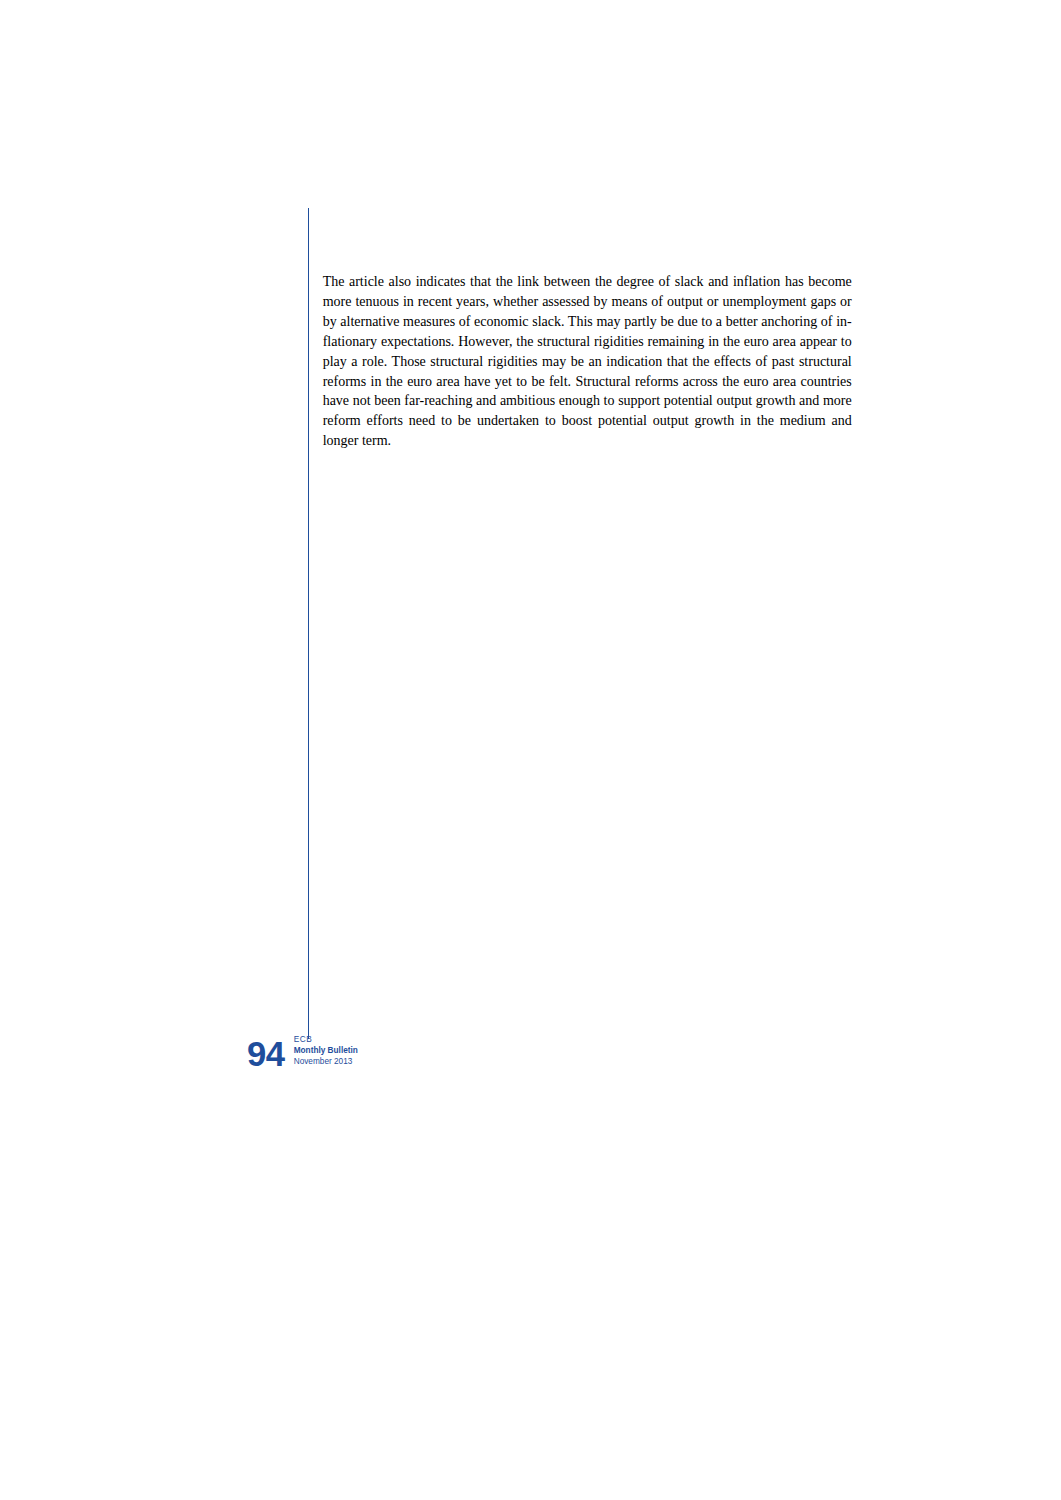The article also indicates that the link between the degree of slack and inflation has become more tenuous in recent years, whether assessed by means of output or unemployment gaps or by alternative measures of economic slack. This may partly be due to a better anchoring of inflationary expectations. However, the structural rigidities remaining in the euro area appear to play a role. Those structural rigidities may be an indication that the effects of past structural reforms in the euro area have yet to be felt. Structural reforms across the euro area countries have not been far-reaching and ambitious enough to support potential output growth and more reform efforts need to be undertaken to boost potential output growth in the medium and longer term.
94
ECB
Monthly Bulletin
November 2013